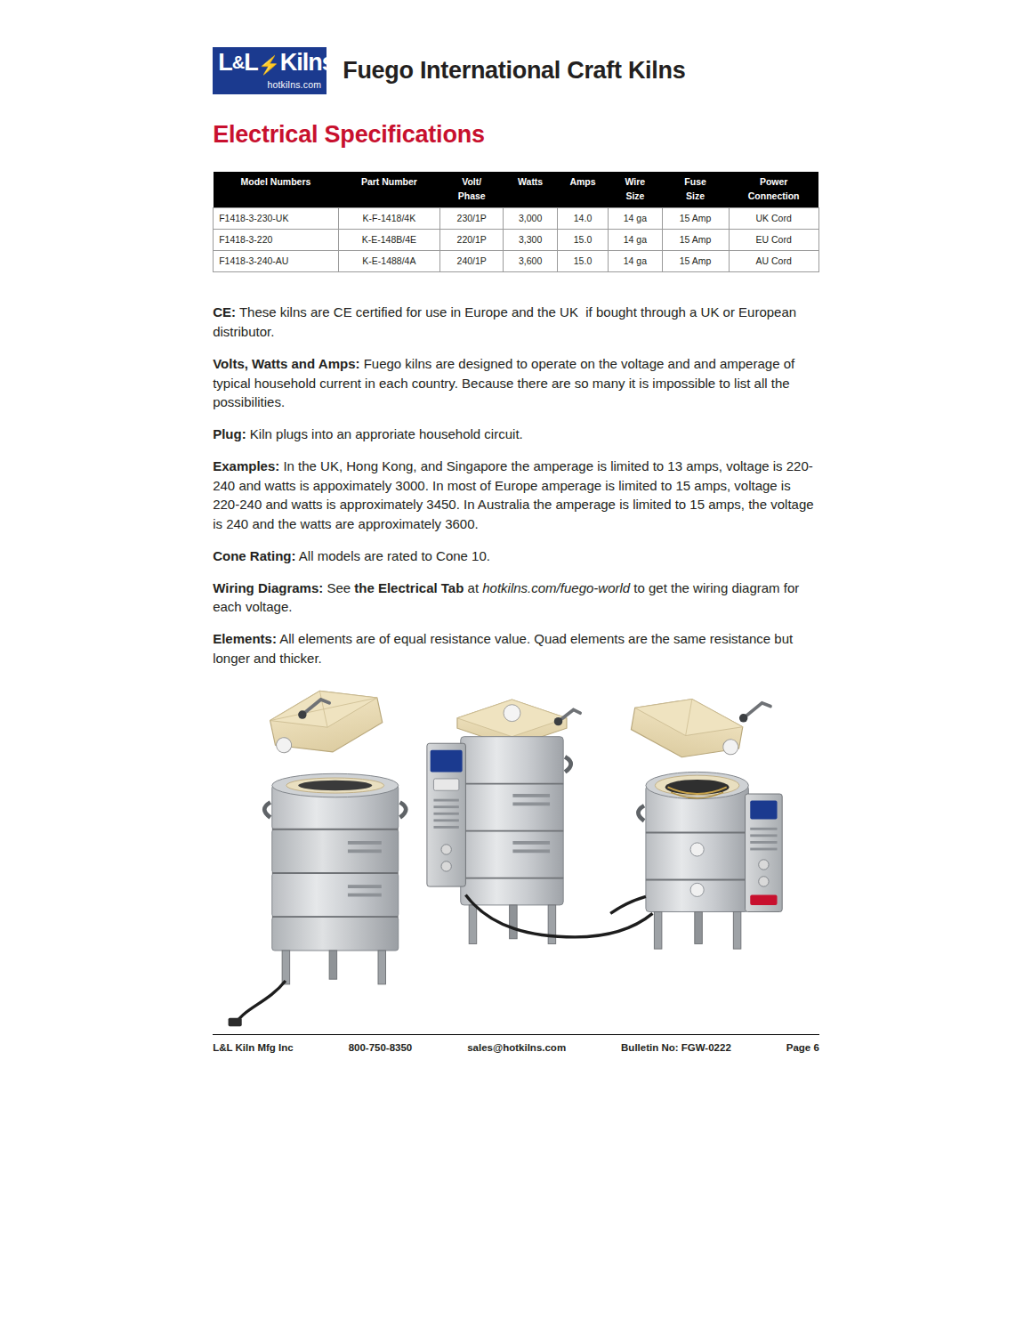L&L⚡Kilns
hotkilns.com
Fuego International Craft Kilns
Electrical Specifications
| Model Numbers | Part Number | Volt/ Phase | Watts | Amps | Wire Size | Fuse Size | Power Connection |
| --- | --- | --- | --- | --- | --- | --- | --- |
| F1418-3-230-UK | K-F-1418/4K | 230/1P | 3,000 | 14.0 | 14 ga | 15 Amp | UK Cord |
| F1418-3-220 | K-E-148B/4E | 220/1P | 3,300 | 15.0 | 14 ga | 15 Amp | EU Cord |
| F1418-3-240-AU | K-E-1488/4A | 240/1P | 3,600 | 15.0 | 14 ga | 15 Amp | AU Cord |
CE: These kilns are CE certified for use in Europe and the UK if bought through a UK or European distributor.
Volts, Watts and Amps: Fuego kilns are designed to operate on the voltage and and amperage of typical household current in each country. Because there are so many it is impossible to list all the possibilities.
Plug: Kiln plugs into an approriate household circuit.
Examples: In the UK, Hong Kong, and Singapore the amperage is limited to 13 amps, voltage is 220-240 and watts is appoximately 3000. In most of Europe amperage is limited to 15 amps, voltage is 220-240 and watts is approximately 3450. In Australia the amperage is limited to 15 amps, the voltage is 240 and the watts are approximately 3600.
Cone Rating: All models are rated to Cone 10.
Wiring Diagrams: See the Electrical Tab at hotkilns.com/fuego-world to get the wiring diagram for each voltage.
Elements: All elements are of equal resistance value. Quad elements are the same resistance but longer and thicker.
L&L Kiln Mfg Inc 800-750-8350 sales@hotkilns.com Bulletin No: FGW-0222 Page 6